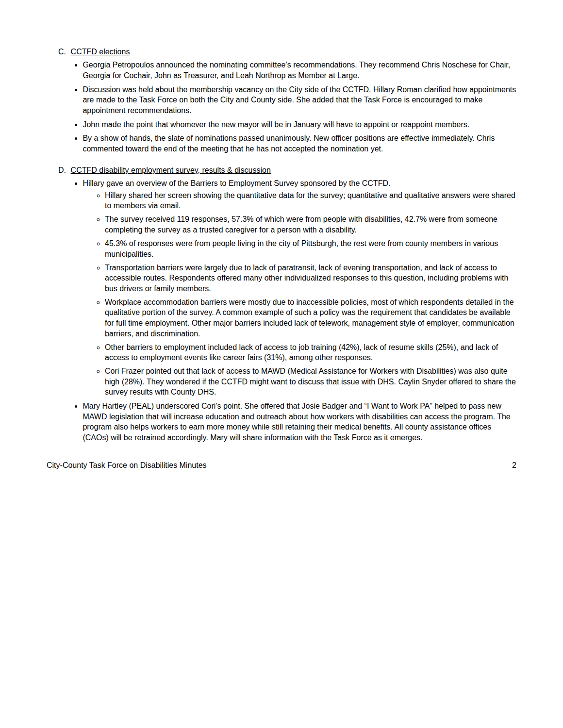C. CCTFD elections
Georgia Petropoulos announced the nominating committee’s recommendations. They recommend Chris Noschese for Chair, Georgia for Cochair, John as Treasurer, and Leah Northrop as Member at Large.
Discussion was held about the membership vacancy on the City side of the CCTFD. Hillary Roman clarified how appointments are made to the Task Force on both the City and County side. She added that the Task Force is encouraged to make appointment recommendations.
John made the point that whomever the new mayor will be in January will have to appoint or reappoint members.
By a show of hands, the slate of nominations passed unanimously. New officer positions are effective immediately. Chris commented toward the end of the meeting that he has not accepted the nomination yet.
D. CCTFD disability employment survey, results & discussion
Hillary gave an overview of the Barriers to Employment Survey sponsored by the CCTFD.
Hillary shared her screen showing the quantitative data for the survey; quantitative and qualitative answers were shared to members via email.
The survey received 119 responses, 57.3% of which were from people with disabilities, 42.7% were from someone completing the survey as a trusted caregiver for a person with a disability.
45.3% of responses were from people living in the city of Pittsburgh, the rest were from county members in various municipalities.
Transportation barriers were largely due to lack of paratransit, lack of evening transportation, and lack of access to accessible routes. Respondents offered many other individualized responses to this question, including problems with bus drivers or family members.
Workplace accommodation barriers were mostly due to inaccessible policies, most of which respondents detailed in the qualitative portion of the survey. A common example of such a policy was the requirement that candidates be available for full time employment. Other major barriers included lack of telework, management style of employer, communication barriers, and discrimination.
Other barriers to employment included lack of access to job training (42%), lack of resume skills (25%), and lack of access to employment events like career fairs (31%), among other responses.
Cori Frazer pointed out that lack of access to MAWD (Medical Assistance for Workers with Disabilities) was also quite high (28%). They wondered if the CCTFD might want to discuss that issue with DHS. Caylin Snyder offered to share the survey results with County DHS.
Mary Hartley (PEAL) underscored Cori’s point. She offered that Josie Badger and “I Want to Work PA” helped to pass new MAWD legislation that will increase education and outreach about how workers with disabilities can access the program. The program also helps workers to earn more money while still retaining their medical benefits. All county assistance offices (CAOs) will be retrained accordingly. Mary will share information with the Task Force as it emerges.
City-County Task Force on Disabilities Minutes 2